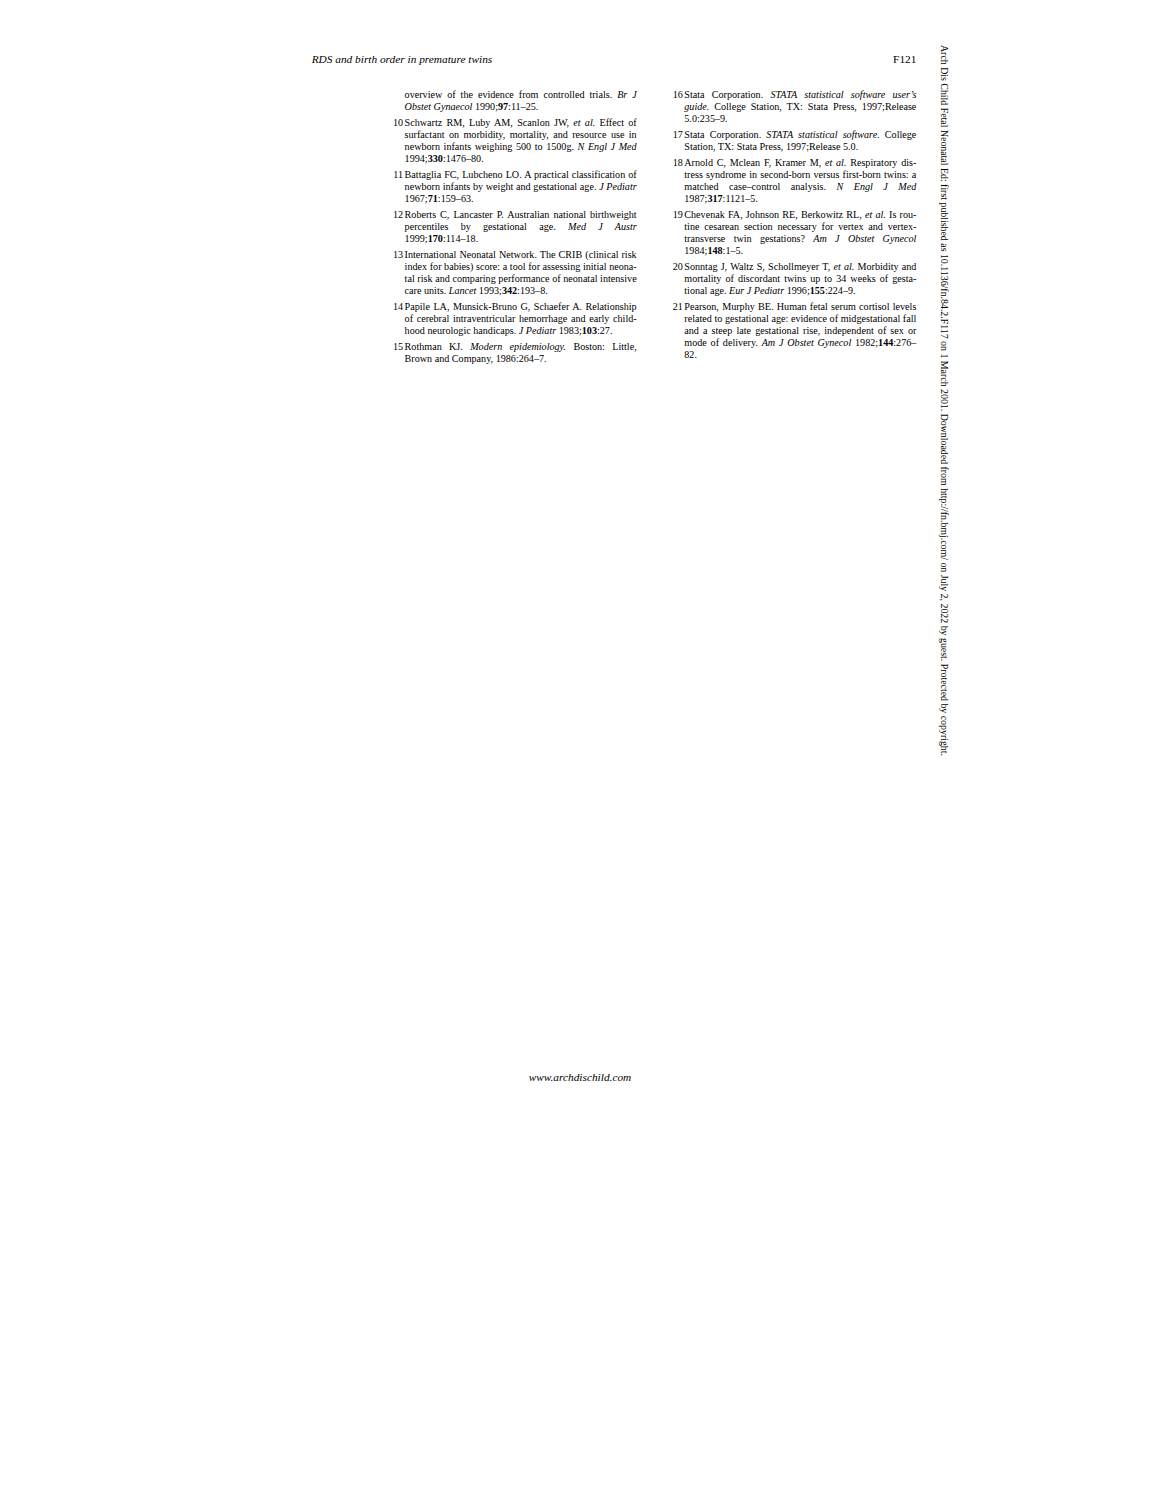RDS and birth order in premature twins
F121
overview of the evidence from controlled trials. Br J Obstet Gynaecol 1990;97:11–25.
10 Schwartz RM, Luby AM, Scanlon JW, et al. Effect of surfactant on morbidity, mortality, and resource use in newborn infants weighing 500 to 1500g. N Engl J Med 1994;330:1476–80.
11 Battaglia FC, Lubcheno LO. A practical classification of newborn infants by weight and gestational age. J Pediatr 1967;71:159–63.
12 Roberts C, Lancaster P. Australian national birthweight percentiles by gestational age. Med J Austr 1999;170:114–18.
13 International Neonatal Network. The CRIB (clinical risk index for babies) score: a tool for assessing initial neonatal risk and comparing performance of neonatal intensive care units. Lancet 1993;342:193–8.
14 Papile LA, Munsick-Bruno G, Schaefer A. Relationship of cerebral intraventricular hemorrhage and early childhood neurologic handicaps. J Pediatr 1983;103:27.
15 Rothman KJ. Modern epidemiology. Boston: Little, Brown and Company, 1986:264–7.
16 Stata Corporation. STATA statistical software user’s guide. College Station, TX: Stata Press, 1997;Release 5.0:235–9.
17 Stata Corporation. STATA statistical software. College Station, TX: Stata Press, 1997;Release 5.0.
18 Arnold C, Mclean F, Kramer M, et al. Respiratory distress syndrome in second-born versus first-born twins: a matched case–control analysis. N Engl J Med 1987;317:1121–5.
19 Chevenak FA, Johnson RE, Berkowitz RL, et al. Is routine cesarean section necessary for vertex and vertex-transverse twin gestations? Am J Obstet Gynecol 1984;148:1–5.
20 Sonntag J, Waltz S, Schollmeyer T, et al. Morbidity and mortality of discordant twins up to 34 weeks of gestational age. Eur J Pediatr 1996;155:224–9.
21 Pearson, Murphy BE. Human fetal serum cortisol levels related to gestational age: evidence of midgestational fall and a steep late gestational rise, independent of sex or mode of delivery. Am J Obstet Gynecol 1982;144:276–82.
www.archdischild.com
Arch Dis Child Fetal Neonatal Ed: first published as 10.1136/fn.84.2.F117 on 1 March 2001. Downloaded from http://fn.bmj.com/ on July 2, 2022 by guest. Protected by copyright.